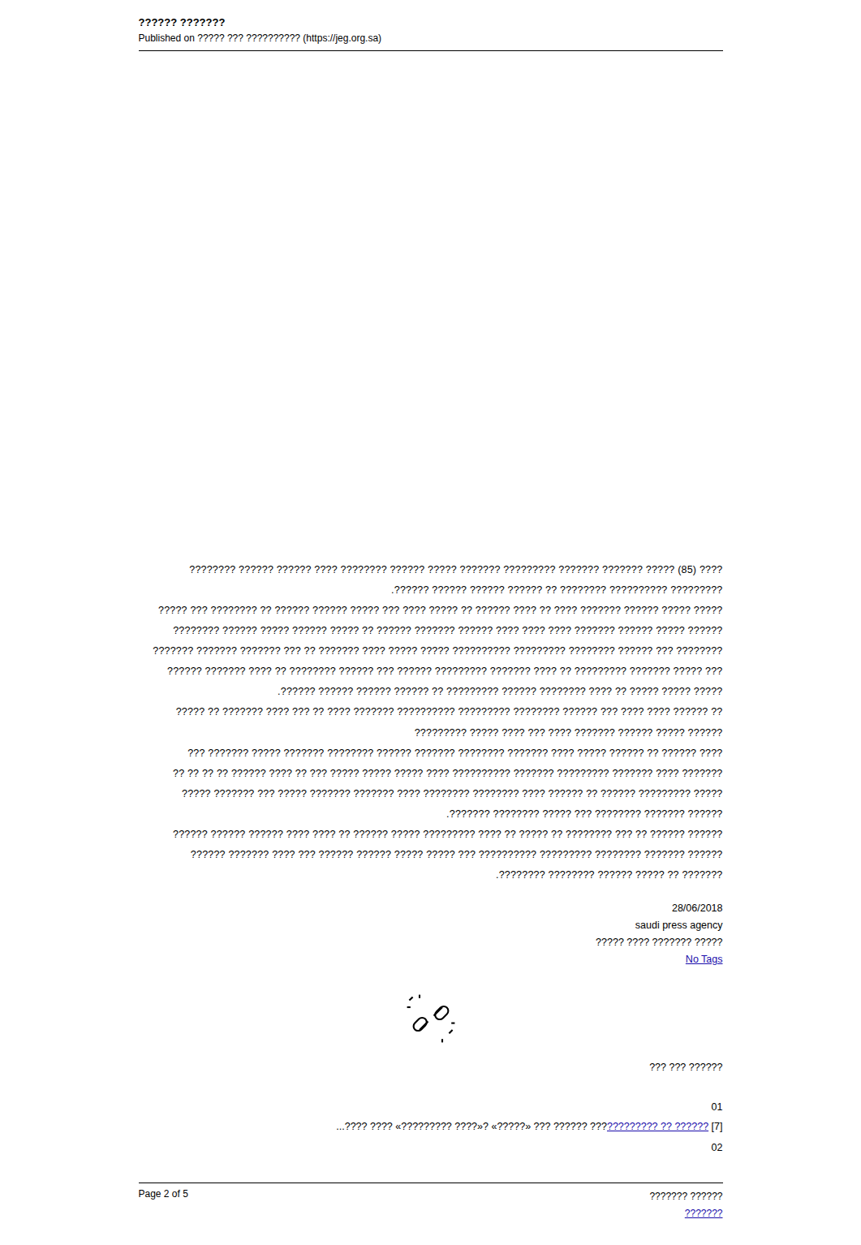?????? ???????
Published on ????? ??? ?????????? (https://jeg.org.sa)
???? (85) ????? ??????? ??????? ????????? ??????? ????? ?????? ???????? ???? ?????? ?????? ????????
????????? ?????????? ???????? ?? ?????? ?????? ?????? ??????.
????? ????? ?????? ??????? ???? ?? ???? ?????? ?? ????? ???? ??? ????? ?????? ?????? ?? ???????? ??? ?????
?????? ????? ?????? ??????? ???? ???? ???? ?????? ??????? ?????? ?? ????? ?????? ????? ?????? ????????
???????? ??? ?????? ???????? ????????? ?????????? ????? ????? ???? ??????? ?? ??? ??????? ??????? ???????
??? ????? ??????? ????????? ?? ???? ??????? ????????? ?????? ??? ?????? ???????? ?? ???? ??????? ??????
????? ????? ????? ?? ???? ???????? ?????? ????????? ?? ?????? ?????? ?????? ??????.
?? ?????? ???? ???? ??? ?????? ???????? ????????? ?????????? ??????? ???? ?? ??? ???? ??????? ?? ?????
?????? ????? ?????? ??????? ???? ??? ???? ????? ?????????
???? ?????? ?? ?????? ????? ???? ??????? ???????? ??????? ?????? ???????? ??????? ????? ??????? ???
??????? ???? ??????? ????????? ??????? ?????????? ???? ????? ????? ????? ??? ?? ???? ?????? ?? ?? ?? ??
????? ????????? ?????? ?? ?????? ???? ???????? ???????? ???? ??????? ??????? ????? ??? ??????? ?????
?????? ??????? ???????? ??? ????? ???????? ???????.
?????? ?????? ?? ??? ???????? ?? ????? ?? ???? ????????? ????? ?????? ?? ???? ???? ?????? ?????? ??????
?????? ??????? ???????? ????????? ?????????? ??? ????? ????? ?????? ?????? ??? ???? ??????? ??????
??????? ?? ????? ?????? ???????? ????????.
28/06/2018
saudi press agency
????? ??????? ???? ?????
No Tags
?????? ??? ???
01
[7] ?????? ?? ???????????? ?????? ??? «?????» ?«???? ?????????» ???? ????...
02
Page 2 of 5
?????? ???????
???????